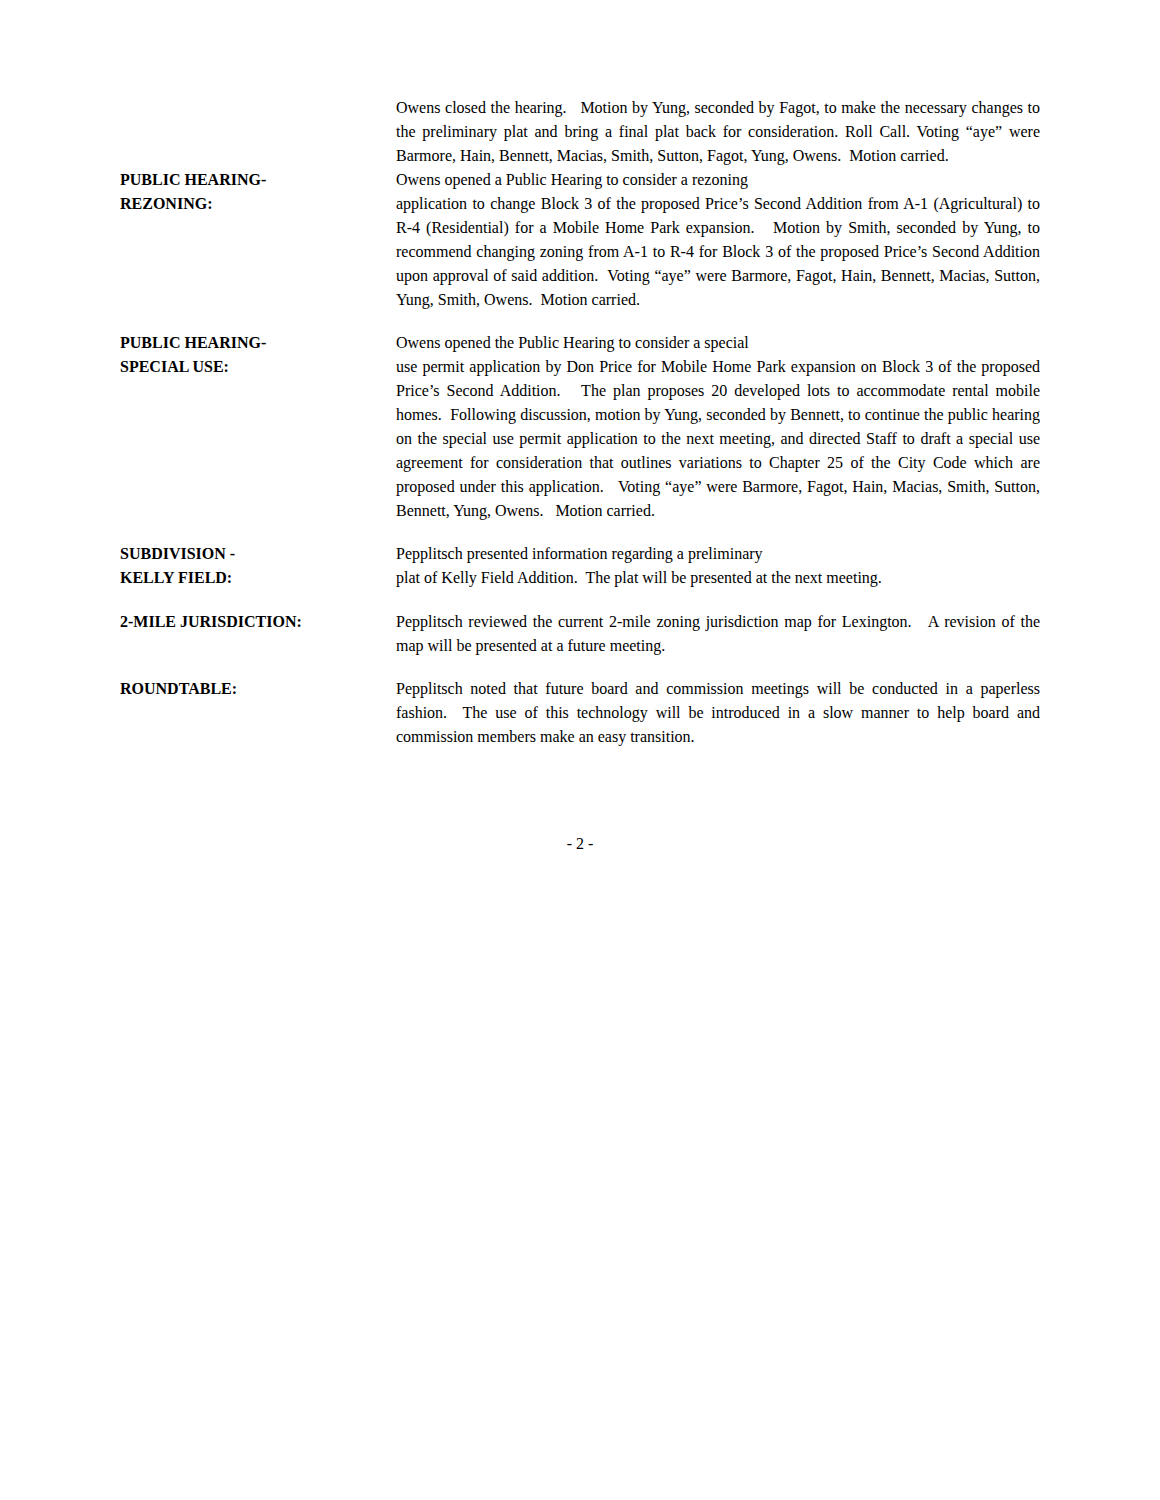Owens closed the hearing. Motion by Yung, seconded by Fagot, to make the necessary changes to the preliminary plat and bring a final plat back for consideration. Roll Call. Voting “aye” were Barmore, Hain, Bennett, Macias, Smith, Sutton, Fagot, Yung, Owens. Motion carried.
| PUBLIC HEARING- REZONING: | Owens opened a Public Hearing to consider a rezoning application to change Block 3 of the proposed Price’s Second Addition from A-1 (Agricultural) to R-4 (Residential) for a Mobile Home Park expansion. Motion by Smith, seconded by Yung, to recommend changing zoning from A-1 to R-4 for Block 3 of the proposed Price’s Second Addition upon approval of said addition. Voting “aye” were Barmore, Fagot, Hain, Bennett, Macias, Sutton, Yung, Smith, Owens. Motion carried. |
| PUBLIC HEARING- SPECIAL USE: | Owens opened the Public Hearing to consider a special use permit application by Don Price for Mobile Home Park expansion on Block 3 of the proposed Price’s Second Addition. The plan proposes 20 developed lots to accommodate rental mobile homes. Following discussion, motion by Yung, seconded by Bennett, to continue the public hearing on the special use permit application to the next meeting, and directed Staff to draft a special use agreement for consideration that outlines variations to Chapter 25 of the City Code which are proposed under this application. Voting “aye” were Barmore, Fagot, Hain, Macias, Smith, Sutton, Bennett, Yung, Owens. Motion carried. |
| SUBDIVISION - KELLY FIELD: | Pepplitsch presented information regarding a preliminary plat of Kelly Field Addition. The plat will be presented at the next meeting. |
| 2-MILE JURISDICTION: | Pepplitsch reviewed the current 2-mile zoning jurisdiction map for Lexington. A revision of the map will be presented at a future meeting. |
| ROUNDTABLE: | Pepplitsch noted that future board and commission meetings will be conducted in a paperless fashion. The use of this technology will be introduced in a slow manner to help board and commission members make an easy transition. |
- 2 -